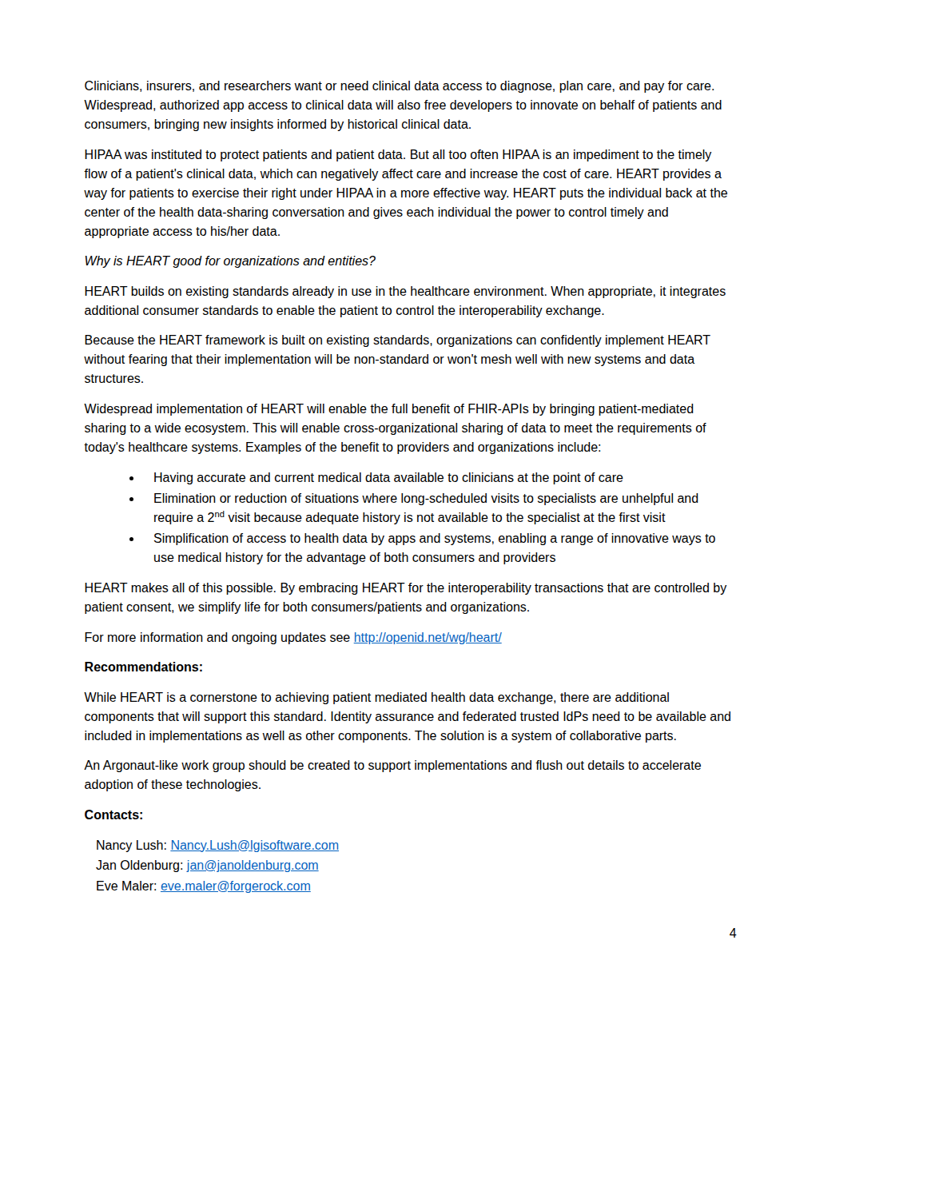Clinicians, insurers, and researchers want or need clinical data access to diagnose, plan care, and pay for care. Widespread, authorized app access to clinical data will also free developers to innovate on behalf of patients and consumers, bringing new insights informed by historical clinical data.
HIPAA was instituted to protect patients and patient data. But all too often HIPAA is an impediment to the timely flow of a patient's clinical data, which can negatively affect care and increase the cost of care. HEART provides a way for patients to exercise their right under HIPAA in a more effective way. HEART puts the individual back at the center of the health data-sharing conversation and gives each individual the power to control timely and appropriate access to his/her data.
Why is HEART good for organizations and entities?
HEART builds on existing standards already in use in the healthcare environment. When appropriate, it integrates additional consumer standards to enable the patient to control the interoperability exchange.
Because the HEART framework is built on existing standards, organizations can confidently implement HEART without fearing that their implementation will be non-standard or won't mesh well with new systems and data structures.
Widespread implementation of HEART will enable the full benefit of FHIR-APIs by bringing patient-mediated sharing to a wide ecosystem. This will enable cross-organizational sharing of data to meet the requirements of today's healthcare systems. Examples of the benefit to providers and organizations include:
Having accurate and current medical data available to clinicians at the point of care
Elimination or reduction of situations where long-scheduled visits to specialists are unhelpful and require a 2nd visit because adequate history is not available to the specialist at the first visit
Simplification of access to health data by apps and systems, enabling a range of innovative ways to use medical history for the advantage of both consumers and providers
HEART makes all of this possible. By embracing HEART for the interoperability transactions that are controlled by patient consent, we simplify life for both consumers/patients and organizations.
For more information and ongoing updates see http://openid.net/wg/heart/
Recommendations:
While HEART is a cornerstone to achieving patient mediated health data exchange, there are additional components that will support this standard. Identity assurance and federated trusted IdPs need to be available and included in implementations as well as other components. The solution is a system of collaborative parts.
An Argonaut-like work group should be created to support implementations and flush out details to accelerate adoption of these technologies.
Contacts:
Nancy Lush: Nancy.Lush@lgisoftware.com
Jan Oldenburg: jan@janoldenburg.com
Eve Maler: eve.maler@forgerock.com
4